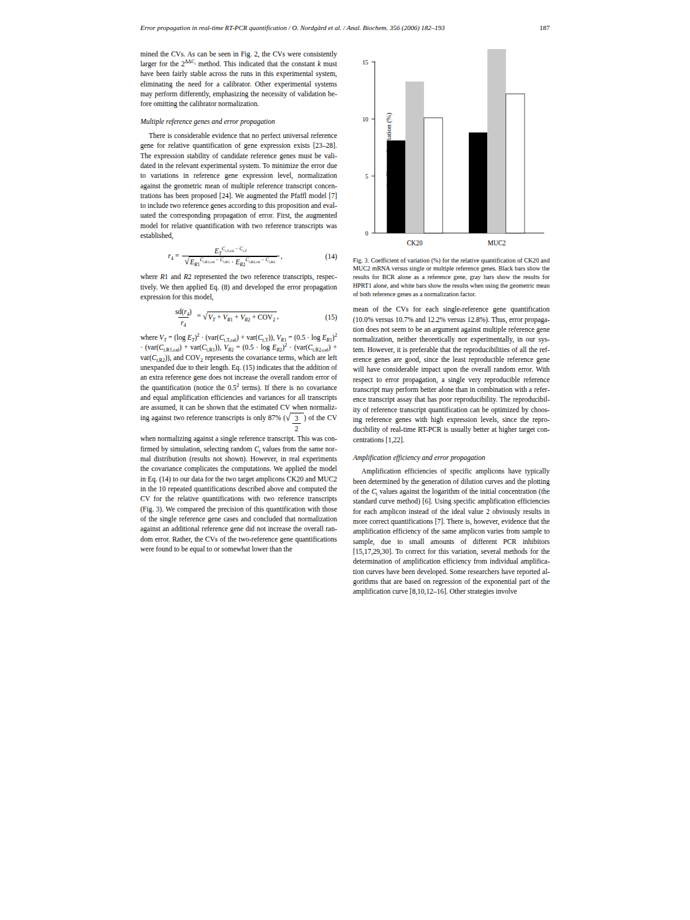Error propagation in real-time RT-PCR quantification / O. Nordgård et al. / Anal. Biochem. 356 (2006) 182–193
187
mined the CVs. As can be seen in Fig. 2, the CVs were consistently larger for the 2ΔΔCt method. This indicated that the constant k must have been fairly stable across the runs in this experimental system, eliminating the need for a calibrator. Other experimental systems may perform differently, emphasizing the necessity of validation before omitting the calibrator normalization.
Multiple reference genes and error propagation
There is considerable evidence that no perfect universal reference gene for relative quantification of gene expression exists [23–28]. The expression stability of candidate reference genes must be validated in the relevant experimental system. To minimize the error due to variations in reference gene expression level, normalization against the geometric mean of multiple reference transcript concentrations has been proposed [24]. We augmented the Pfaffl model [7] to include two reference genes according to this proposition and evaluated the corresponding propagation of error. First, the augmented model for relative quantification with two reference transcripts was established,
r4 = ETCt,T,cal − Ct,T √ER1Ct,R1,cal − Ct,R1 · ER2Ct,R2,cal − Ct,R2 ,
(14)
where R1 and R2 represented the two reference transcripts, respectively. We then applied Eq. (8) and developed the error propagation expression for this model,
sd(r4) r4 = √VT + VR1 + VR2 + COV2,
(15)
where VT = (log ET)2 · (var(Ct,T,cal) + var(Ct,T)), VR1 = (0.5 · log ER1)2 · (var(Ct,R1,cal) + var(Ct,R1)), VR2 = (0.5 · log ER2)2 · (var(Ct,R2,cal) + var(Ct,R2)), and COV2 represents the covariance terms, which are left unexpanded due to their length. Eq. (15) indicates that the addition of an extra reference gene does not increase the overall random error of the quantification (notice the 0.52 terms). If there is no covariance and equal amplification efficiencies and variances for all transcripts are assumed, it can be shown that the estimated CV when normalizing against two reference transcripts is only 87% (√32) of the CV when normalizing against a single reference transcript. This was confirmed by simulation, selecting random Ct values from the same normal distribution (results not shown). However, in real experiments the covariance complicates the computations. We applied the model in Eq. (14) to our data for the two target amplicons CK20 and MUC2 in the 10 repeated quantifications described above and computed the CV for the relative quantifications with two reference transcripts (Fig. 3). We compared the precision of this quantification with those of the single reference gene cases and concluded that normalization against an additional reference gene did not increase the overall random error. Rather, the CVs of the two-reference gene quantifications were found to be equal to or somewhat lower than the
Coefficient of variation (%)
0 5 10 15 CK20 MUC2
Fig. 3. Coefficient of variation (%) for the relative quantification of CK20 and MUC2 mRNA versus single or multiple reference genes. Black bars show the results for BCR alone as a reference gene, gray bars show the results for HPRT1 alone, and white bars show the results when using the geometric mean of both reference genes as a normalization factor.
mean of the CVs for each single-reference gene quantification (10.0% versus 10.7% and 12.2% versus 12.8%). Thus, error propagation does not seem to be an argument against multiple reference gene normalization, neither theoretically nor experimentally, in our system. However, it is preferable that the reproducibilities of all the reference genes are good, since the least reproducible reference gene will have considerable impact upon the overall random error. With respect to error propagation, a single very reproducible reference transcript may perform better alone than in combination with a reference transcript assay that has poor reproducibility. The reproducibility of reference transcript quantification can be optimized by choosing reference genes with high expression levels, since the reproducibility of real-time RT-PCR is usually better at higher target concentrations [1,22].
Amplification efficiency and error propagation
Amplification efficiencies of specific amplicons have typically been determined by the generation of dilution curves and the plotting of the Ct values against the logarithm of the initial concentration (the standard curve method) [6]. Using specific amplification efficiencies for each amplicon instead of the ideal value 2 obviously results in more correct quantifications [7]. There is, however, evidence that the amplification efficiency of the same amplicon varies from sample to sample, due to small amounts of different PCR inhibitors [15,17,29,30]. To correct for this variation, several methods for the determination of amplification efficiency from individual amplification curves have been developed. Some researchers have reported algorithms that are based on regression of the exponential part of the amplification curve [8,10,12–16]. Other strategies involve